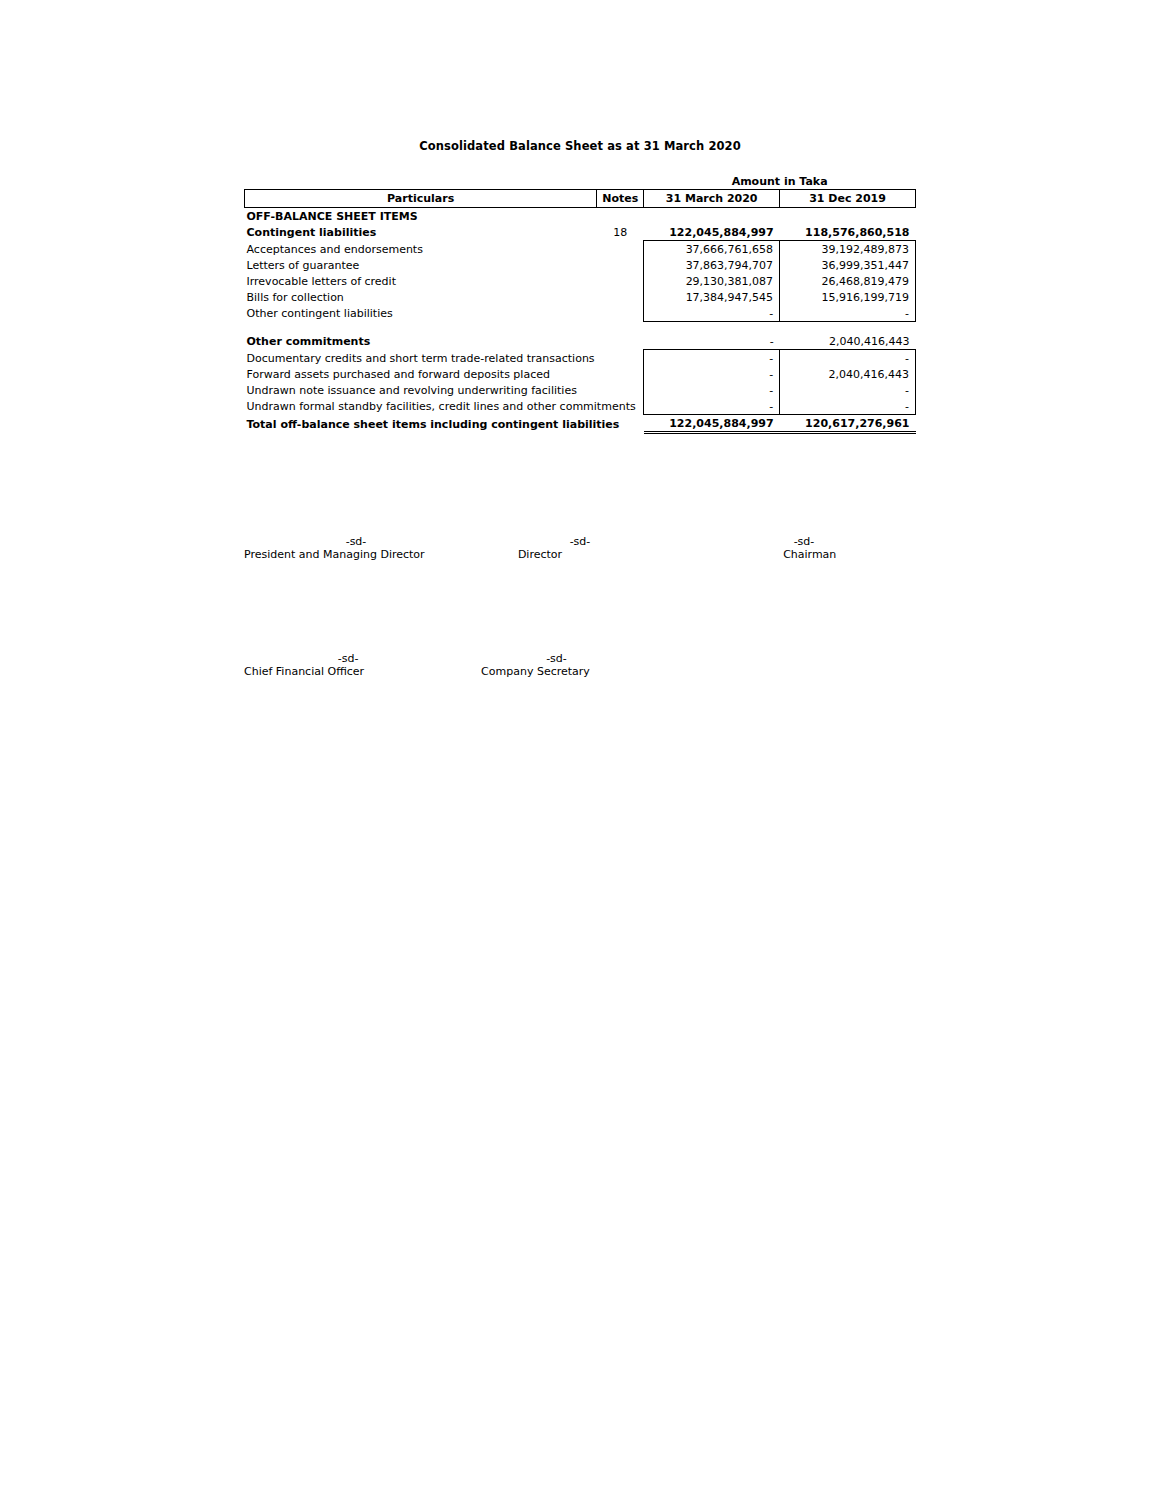Consolidated Balance Sheet as at 31 March 2020
| | | Amount in Taka |
| Particulars | Notes | 31 March 2020 | 31 Dec 2019 |
| OFF-BALANCE SHEET ITEMS | | | |
| Contingent liabilities | 18 | 122,045,884,997 | 118,576,860,518 |
| Acceptances and endorsements | | 37,666,761,658 | 39,192,489,873 |
| Letters of guarantee | | 37,863,794,707 | 36,999,351,447 |
| Irrevocable letters of credit | | 29,130,381,087 | 26,468,819,479 |
| Bills for collection | | 17,384,947,545 | 15,916,199,719 |
| Other contingent liabilities | | - | - |
| Other commitments | | - | 2,040,416,443 |
| Documentary credits and short term trade-related transactions | | - | - |
| Forward assets purchased and forward deposits placed | | - | 2,040,416,443 |
| Undrawn note issuance and revolving underwriting facilities | | - | - |
| Undrawn formal standby facilities, credit lines and other commitments | | - | - |
| Total off-balance sheet items including contingent liabilities | | 122,045,884,997 | 120,617,276,961 |
| -sd- | -sd- | -sd- |
| President and Managing Director | Director | Chairman |
| -sd- | -sd- |
| Chief Financial Officer | Company Secretary |